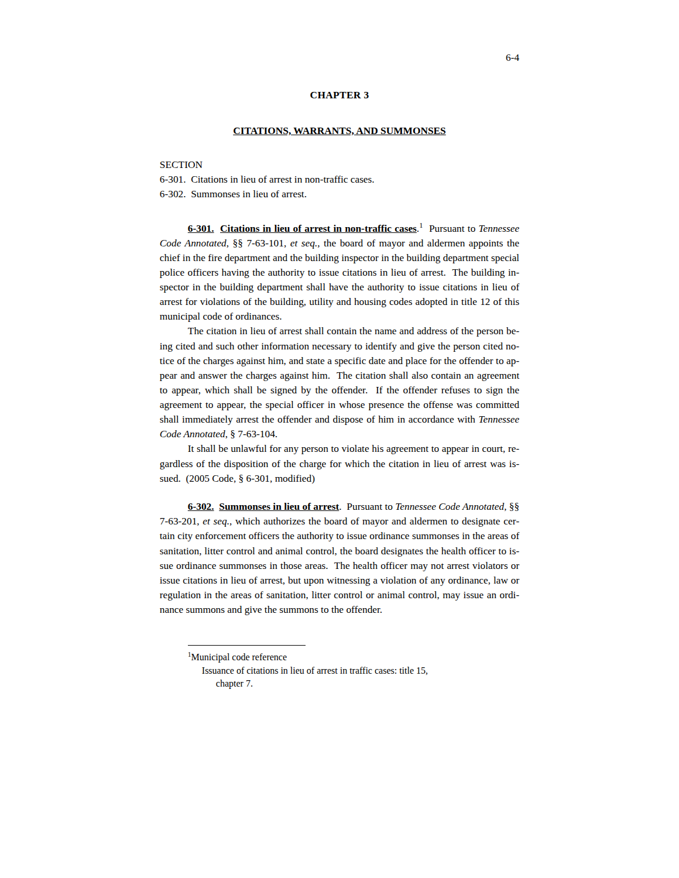6-4
CHAPTER 3
CITATIONS, WARRANTS, AND SUMMONSES
SECTION
6-301. Citations in lieu of arrest in non-traffic cases.
6-302. Summonses in lieu of arrest.
6-301. Citations in lieu of arrest in non-traffic cases.1 Pursuant to Tennessee Code Annotated, §§ 7-63-101, et seq., the board of mayor and aldermen appoints the chief in the fire department and the building inspector in the building department special police officers having the authority to issue citations in lieu of arrest. The building inspector in the building department shall have the authority to issue citations in lieu of arrest for violations of the building, utility and housing codes adopted in title 12 of this municipal code of ordinances.
The citation in lieu of arrest shall contain the name and address of the person being cited and such other information necessary to identify and give the person cited notice of the charges against him, and state a specific date and place for the offender to appear and answer the charges against him. The citation shall also contain an agreement to appear, which shall be signed by the offender. If the offender refuses to sign the agreement to appear, the special officer in whose presence the offense was committed shall immediately arrest the offender and dispose of him in accordance with Tennessee Code Annotated, § 7-63-104.
It shall be unlawful for any person to violate his agreement to appear in court, regardless of the disposition of the charge for which the citation in lieu of arrest was issued. (2005 Code, § 6-301, modified)
6-302. Summonses in lieu of arrest. Pursuant to Tennessee Code Annotated, §§ 7-63-201, et seq., which authorizes the board of mayor and aldermen to designate certain city enforcement officers the authority to issue ordinance summonses in the areas of sanitation, litter control and animal control, the board designates the health officer to issue ordinance summonses in those areas. The health officer may not arrest violators or issue citations in lieu of arrest, but upon witnessing a violation of any ordinance, law or regulation in the areas of sanitation, litter control or animal control, may issue an ordinance summons and give the summons to the offender.
1Municipal code reference
Issuance of citations in lieu of arrest in traffic cases: title 15, chapter 7.